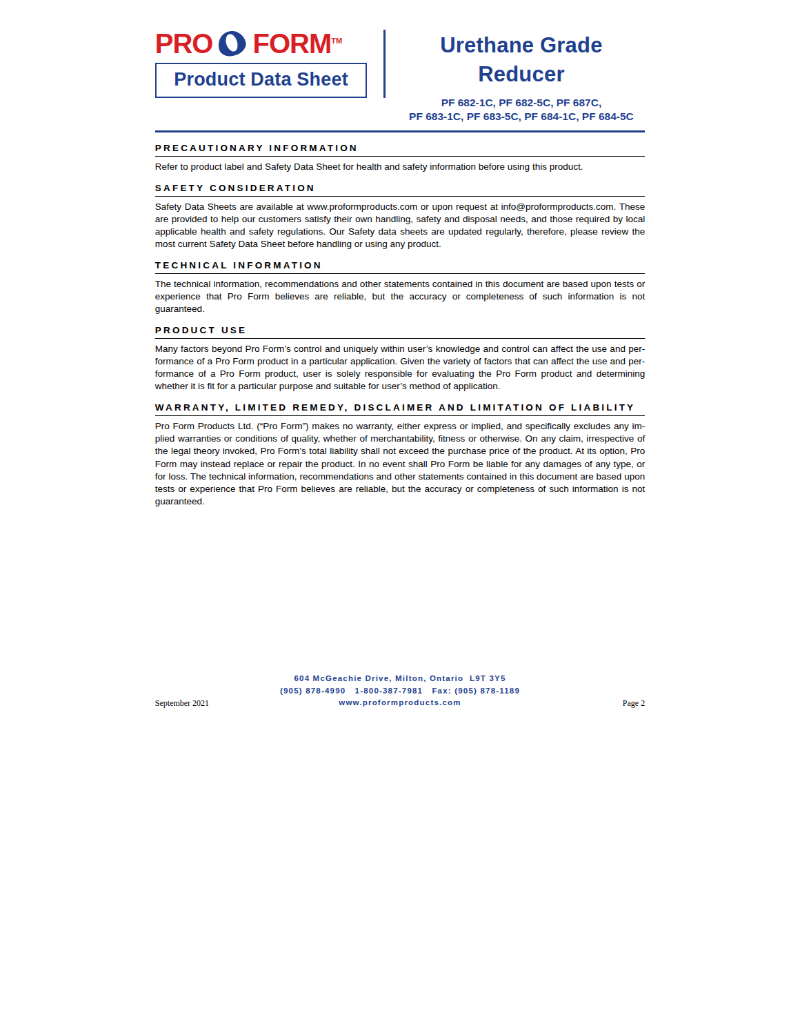PRO FORMTM
Product Data Sheet
Urethane Grade Reducer
PF 682-1C, PF 682-5C, PF 687C,
PF 683-1C, PF 683-5C, PF 684-1C, PF 684-5C
PRECAUTIONARY INFORMATION
Refer to product label and Safety Data Sheet for health and safety information before using this product.
SAFETY CONSIDERATION
Safety Data Sheets are available at www.proformproducts.com or upon request at info@proformproducts.com. These are provided to help our customers satisfy their own handling, safety and disposal needs, and those required by local applicable health and safety regulations. Our Safety data sheets are updated regularly, therefore, please review the most current Safety Data Sheet before handling or using any product.
TECHNICAL INFORMATION
The technical information, recommendations and other statements contained in this document are based upon tests or experience that Pro Form believes are reliable, but the accuracy or completeness of such information is not guaranteed.
PRODUCT USE
Many factors beyond Pro Form’s control and uniquely within user’s knowledge and control can affect the use and performance of a Pro Form product in a particular application. Given the variety of factors that can affect the use and performance of a Pro Form product, user is solely responsible for evaluating the Pro Form product and determining whether it is fit for a particular purpose and suitable for user’s method of application.
WARRANTY, LIMITED REMEDY, DISCLAIMER AND LIMITATION OF LIABILITY
Pro Form Products Ltd. (“Pro Form”) makes no warranty, either express or implied, and specifically excludes any implied warranties or conditions of quality, whether of merchantability, fitness or otherwise. On any claim, irrespective of the legal theory invoked, Pro Form’s total liability shall not exceed the purchase price of the product. At its option, Pro Form may instead replace or repair the product. In no event shall Pro Form be liable for any damages of any type, or for loss. The technical information, recommendations and other statements contained in this document are based upon tests or experience that Pro Form believes are reliable, but the accuracy or completeness of such information is not guaranteed.
September 2021
604 McGeachie Drive, Milton, Ontario L9T 3Y5
(905) 878-4990 1-800-387-7981 Fax: (905) 878-1189
www.proformproducts.com
Page 2